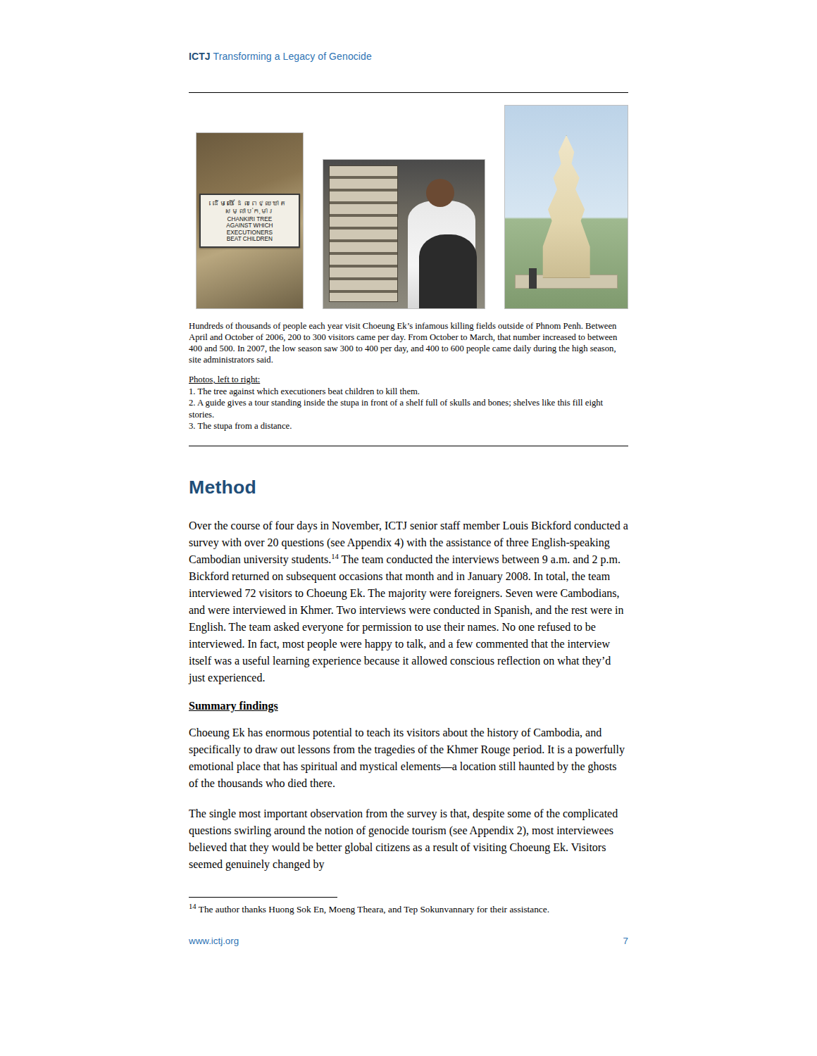ICTJ Transforming a Legacy of Genocide
ដើមឈើ ដែលពេជ្ឈឃាតសម្លាប់កុមារ CHANKIRI TREE
AGAINST WHICH
EXECUTIONERS
BEAT CHILDREN
Hundreds of thousands of people each year visit Choeung Ek’s infamous killing fields outside of Phnom Penh. Between April and October of 2006, 200 to 300 visitors came per day. From October to March, that number increased to between 400 and 500. In 2007, the low season saw 300 to 400 per day, and 400 to 600 people came daily during the high season, site administrators said.
Photos, left to right:
1. The tree against which executioners beat children to kill them.
2. A guide gives a tour standing inside the stupa in front of a shelf full of skulls and bones; shelves like this fill eight stories.
3. The stupa from a distance.
Method
Over the course of four days in November, ICTJ senior staff member Louis Bickford conducted a survey with over 20 questions (see Appendix 4) with the assistance of three English-speaking Cambodian university students.14 The team conducted the interviews between 9 a.m. and 2 p.m. Bickford returned on subsequent occasions that month and in January 2008. In total, the team interviewed 72 visitors to Choeung Ek. The majority were foreigners. Seven were Cambodians, and were interviewed in Khmer. Two interviews were conducted in Spanish, and the rest were in English. The team asked everyone for permission to use their names. No one refused to be interviewed. In fact, most people were happy to talk, and a few commented that the interview itself was a useful learning experience because it allowed conscious reflection on what they’d just experienced.
Summary findings
Choeung Ek has enormous potential to teach its visitors about the history of Cambodia, and specifically to draw out lessons from the tragedies of the Khmer Rouge period. It is a powerfully emotional place that has spiritual and mystical elements—a location still haunted by the ghosts of the thousands who died there.
The single most important observation from the survey is that, despite some of the complicated questions swirling around the notion of genocide tourism (see Appendix 2), most interviewees believed that they would be better global citizens as a result of visiting Choeung Ek. Visitors seemed genuinely changed by
14 The author thanks Huong Sok En, Moeng Theara, and Tep Sokunvannary for their assistance.
www.ictj.org 7